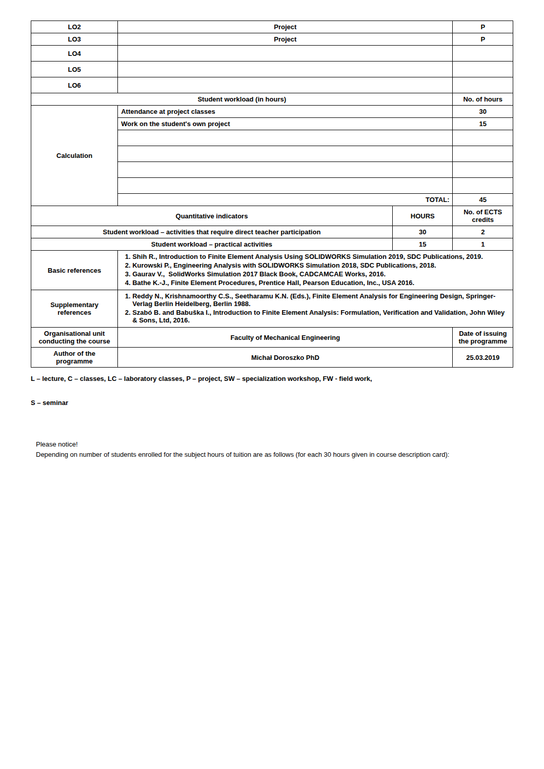| LO2 | Project | P |
| LO3 | Project | P |
| LO4 | | |
| LO5 | | |
| LO6 | | |
| Student workload (in hours) | No. of hours |
| Calculation | Attendance at project classes | 30 |
| Work on the student's own project | 15 |
| TOTAL: | 45 |
| Quantitative indicators | HOURS | No. of ECTS credits |
| Student workload – activities that require direct teacher participation | 30 | 2 |
| Student workload – practical activities | 15 | 1 |
| Basic references | Shih R., Introduction to Finite Element Analysis Using SOLIDWORKS Simulation 2019, SDC Publications, 2019. Kurowski P., Engineering Analysis with SOLIDWORKS Simulation 2018, SDC Publications, 2018. Gaurav V., SolidWorks Simulation 2017 Black Book, CADCAMCAE Works, 2016. Bathe K.-J., Finite Element Procedures, Prentice Hall, Pearson Education, Inc., USA 2016. |
| Supplementary references | Reddy N., Krishnamoorthy C.S., Seetharamu K.N. (Eds.), Finite Element Analysis for Engineering Design, Springer-Verlag Berlin Heidelberg, Berlin 1988. Szabó B. and Babuška I., Introduction to Finite Element Analysis: Formulation, Verification and Validation, John Wiley & Sons, Ltd, 2016. |
| Organisational unit conducting the course | Faculty of Mechanical Engineering | Date of issuing the programme |
| Author of the programme | Michał Doroszko PhD | 25.03.2019 |
L – lecture, C – classes, LC – laboratory classes, P – project, SW – specialization workshop, FW - field work,
S – seminar
Please notice!
Depending on number of students enrolled for the subject hours of tuition are as follows (for each 30 hours given in course description card):